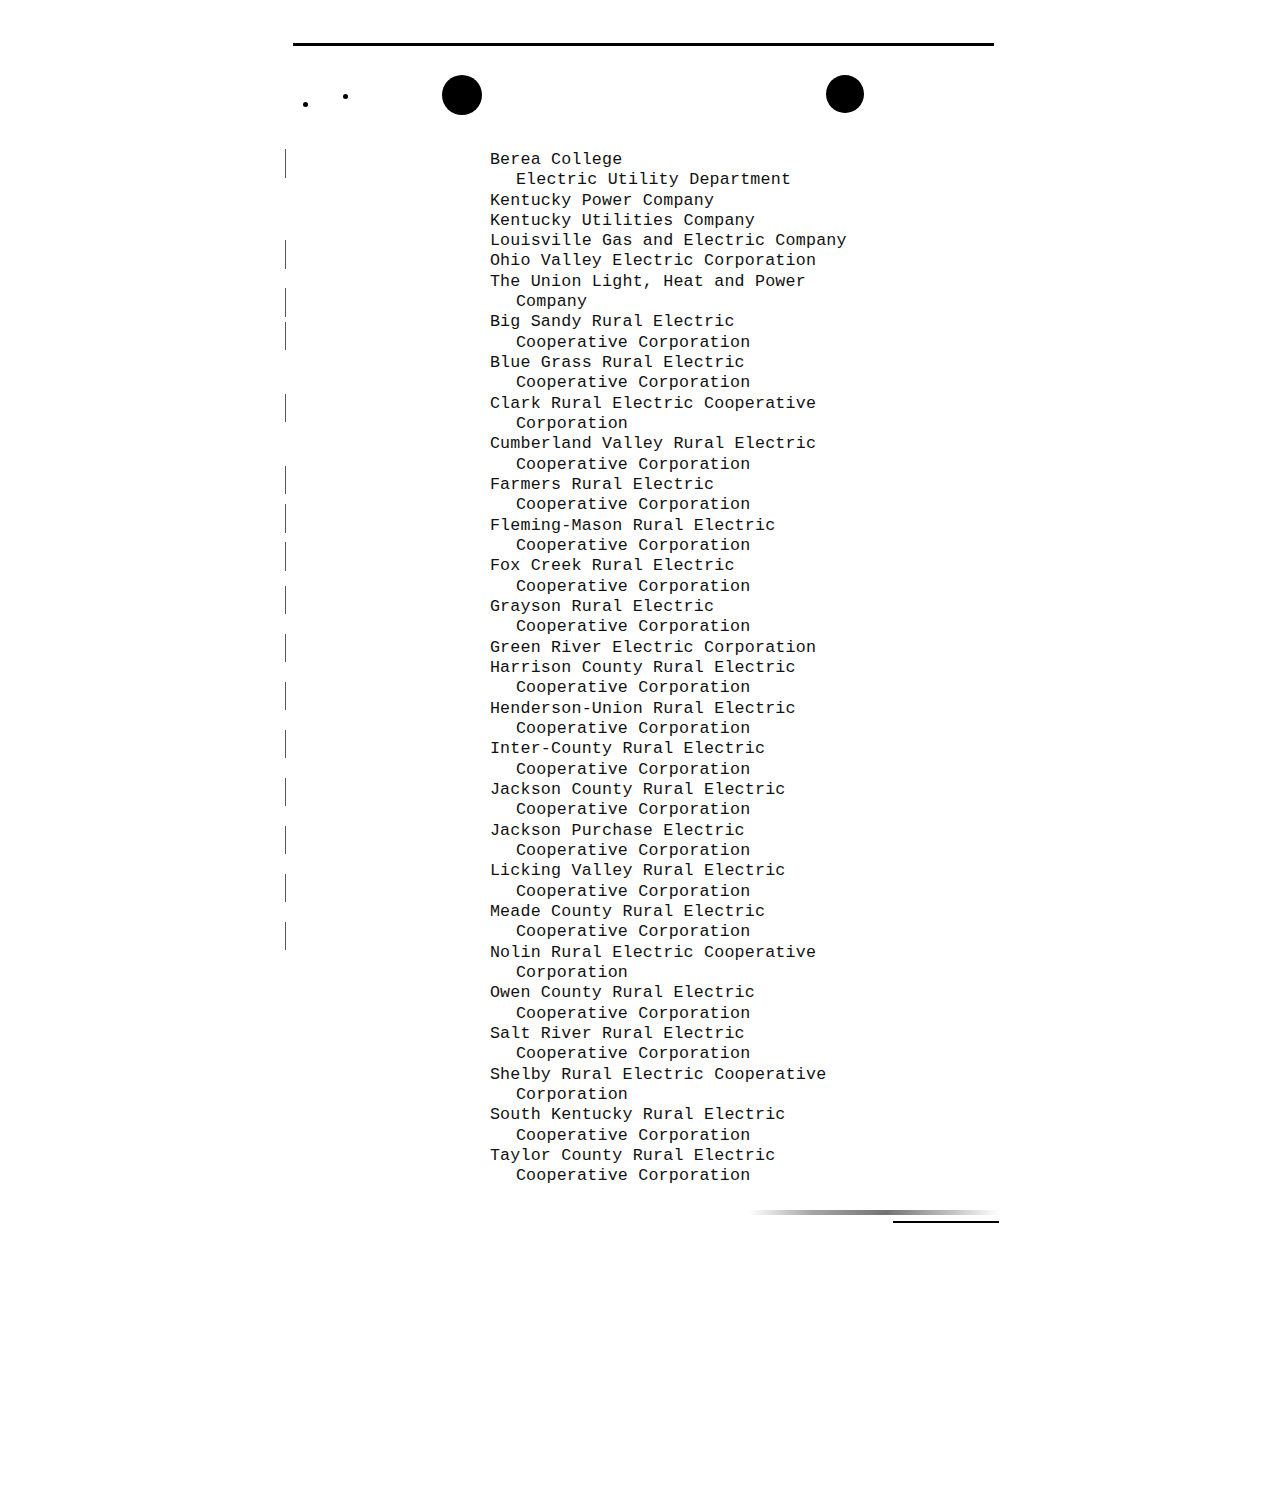Berea College
Electric Utility Department
Kentucky Power Company
Kentucky Utilities Company
Louisville Gas and Electric Company
Ohio Valley Electric Corporation
The Union Light, Heat and Power
Company
Big Sandy Rural Electric
Cooperative Corporation
Blue Grass Rural Electric
Cooperative Corporation
Clark Rural Electric Cooperative
Corporation
Cumberland Valley Rural Electric
Cooperative Corporation
Farmers Rural Electric
Cooperative Corporation
Fleming-Mason Rural Electric
Cooperative Corporation
Fox Creek Rural Electric
Cooperative Corporation
Grayson Rural Electric
Cooperative Corporation
Green River Electric Corporation
Harrison County Rural Electric
Cooperative Corporation
Henderson-Union Rural Electric
Cooperative Corporation
Inter-County Rural Electric
Cooperative Corporation
Jackson County Rural Electric
Cooperative Corporation
Jackson Purchase Electric
Cooperative Corporation
Licking Valley Rural Electric
Cooperative Corporation
Meade County Rural Electric
Cooperative Corporation
Nolin Rural Electric Cooperative
Corporation
Owen County Rural Electric
Cooperative Corporation
Salt River Rural Electric
Cooperative Corporation
Shelby Rural Electric Cooperative
Corporation
South Kentucky Rural Electric
Cooperative Corporation
Taylor County Rural Electric
Cooperative Corporation